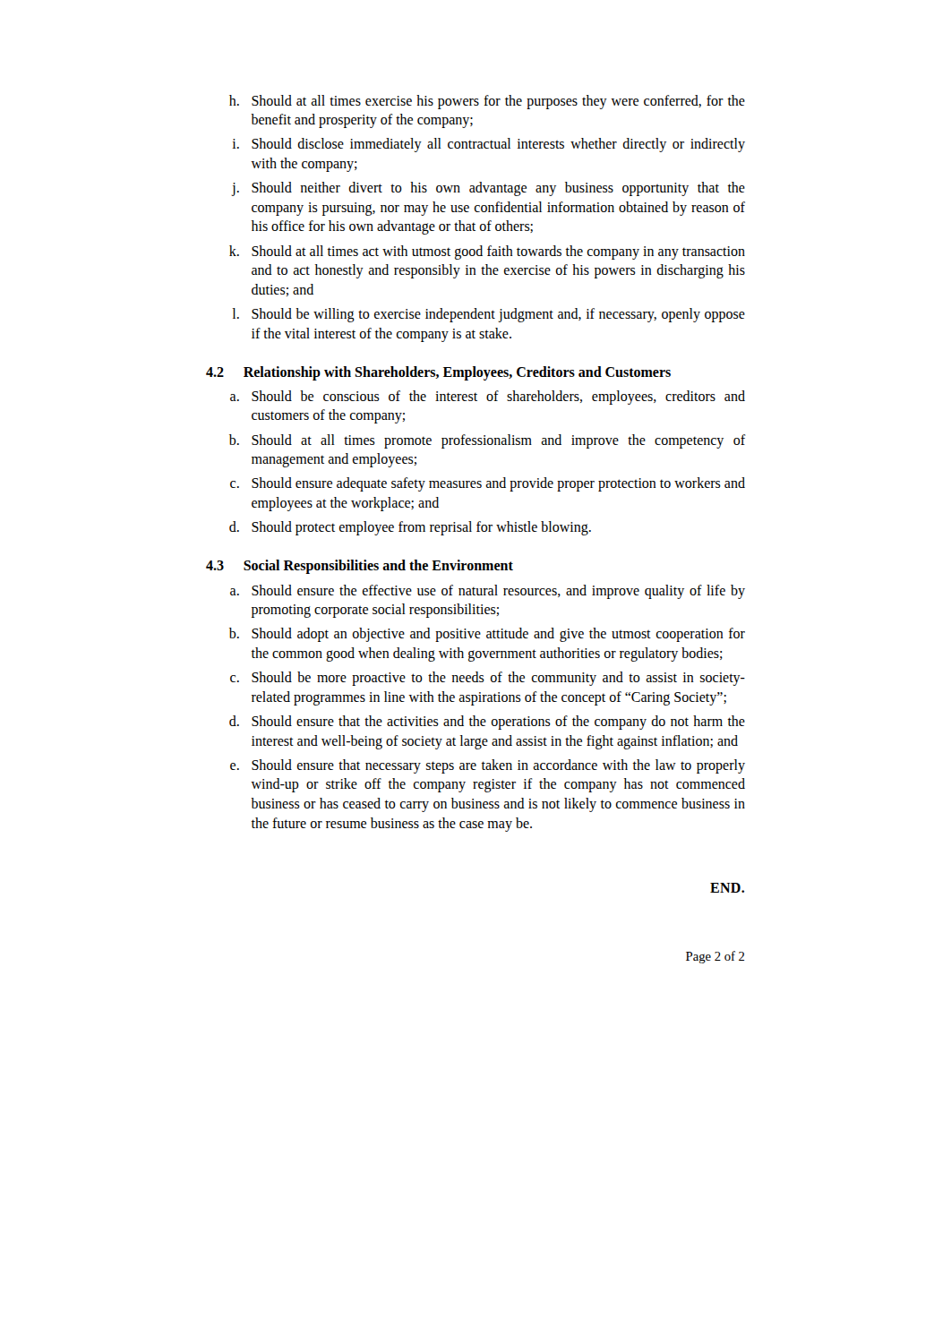Should at all times exercise his powers for the purposes they were conferred, for the benefit and prosperity of the company;
Should disclose immediately all contractual interests whether directly or indirectly with the company;
Should neither divert to his own advantage any business opportunity that the company is pursuing, nor may he use confidential information obtained by reason of his office for his own advantage or that of others;
Should at all times act with utmost good faith towards the company in any transaction and to act honestly and responsibly in the exercise of his powers in discharging his duties; and
Should be willing to exercise independent judgment and, if necessary, openly oppose if the vital interest of the company is at stake.
4.2 Relationship with Shareholders, Employees, Creditors and Customers
Should be conscious of the interest of shareholders, employees, creditors and customers of the company;
Should at all times promote professionalism and improve the competency of management and employees;
Should ensure adequate safety measures and provide proper protection to workers and employees at the workplace; and
Should protect employee from reprisal for whistle blowing.
4.3 Social Responsibilities and the Environment
Should ensure the effective use of natural resources, and improve quality of life by promoting corporate social responsibilities;
Should adopt an objective and positive attitude and give the utmost cooperation for the common good when dealing with government authorities or regulatory bodies;
Should be more proactive to the needs of the community and to assist in society-related programmes in line with the aspirations of the concept of “Caring Society”;
Should ensure that the activities and the operations of the company do not harm the interest and well-being of society at large and assist in the fight against inflation; and
Should ensure that necessary steps are taken in accordance with the law to properly wind-up or strike off the company register if the company has not commenced business or has ceased to carry on business and is not likely to commence business in the future or resume business as the case may be.
END.
Page 2 of 2